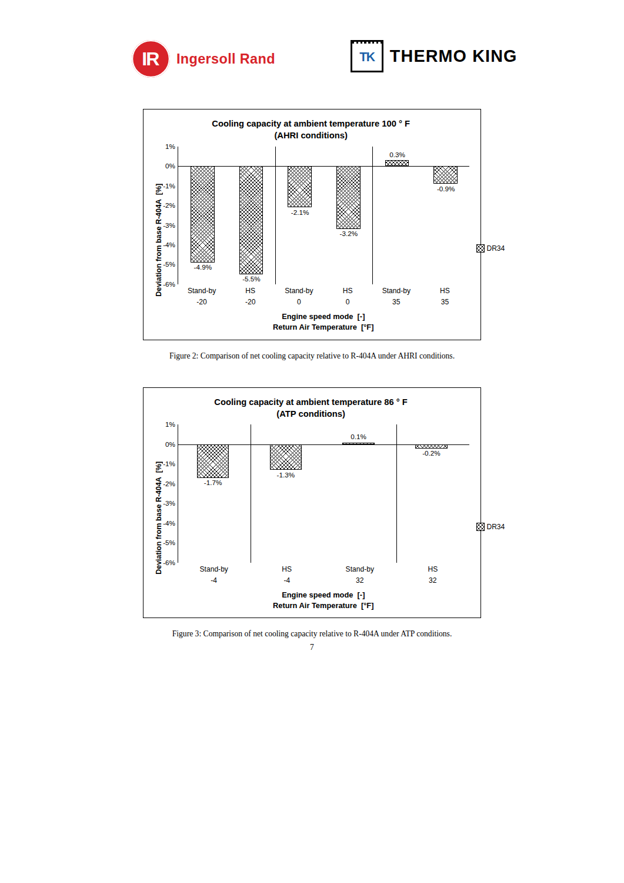IR
Ingersoll Rand
TK
THERMO KING
Cooling capacity at ambient temperature 100 ° F
(AHRI conditions)
Deviation from base R-404A [%]
1%
0%
-1%
-2%
-3%
-4%
-5%
-6%
1: Stand-by -20 : -4.9% => height 43.4mm
-4.9%
-5.5%
-2.1%
-3.2%
0.3%
-0.9%
DR34
Stand-by
HS
Stand-by
HS
Stand-by
HS
-20
-20
0
0
35
35
Engine speed mode [-]
Return Air Temperature [°F]
Figure 2: Comparison of net cooling capacity relative to R-404A under AHRI conditions.
Cooling capacity at ambient temperature 86 ° F
(ATP conditions)
Deviation from base R-404A [%]
1%
0%
-1%
-2%
-3%
-4%
-5%
-6%
-1.7%
-1.3%
0.1%
-0.2%
DR34
Stand-by
HS
Stand-by
HS
-4
-4
32
32
Engine speed mode [-]
Return Air Temperature [°F]
Figure 3: Comparison of net cooling capacity relative to R-404A under ATP conditions.
7